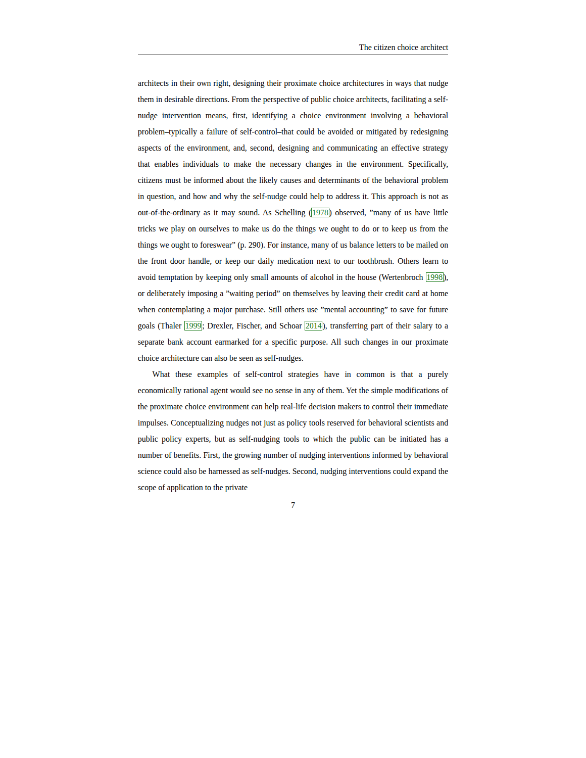The citizen choice architect
architects in their own right, designing their proximate choice architectures in ways that nudge them in desirable directions. From the perspective of public choice architects, facilitating a self-nudge intervention means, first, identifying a choice environment involving a behavioral problem–typically a failure of self-control–that could be avoided or mitigated by redesigning aspects of the environment, and, second, designing and communicating an effective strategy that enables individuals to make the necessary changes in the environment. Specifically, citizens must be informed about the likely causes and determinants of the behavioral problem in question, and how and why the self-nudge could help to address it. This approach is not as out-of-the-ordinary as it may sound. As Schelling (1978) observed, ”many of us have little tricks we play on ourselves to make us do the things we ought to do or to keep us from the things we ought to foreswear” (p. 290). For instance, many of us balance letters to be mailed on the front door handle, or keep our daily medication next to our toothbrush. Others learn to avoid temptation by keeping only small amounts of alcohol in the house (Wertenbroch 1998), or deliberately imposing a ”waiting period” on themselves by leaving their credit card at home when contemplating a major purchase. Still others use ”mental accounting” to save for future goals (Thaler 1999; Drexler, Fischer, and Schoar 2014), transferring part of their salary to a separate bank account earmarked for a specific purpose. All such changes in our proximate choice architecture can also be seen as self-nudges.
What these examples of self-control strategies have in common is that a purely economically rational agent would see no sense in any of them. Yet the simple modifications of the proximate choice environment can help real-life decision makers to control their immediate impulses. Conceptualizing nudges not just as policy tools reserved for behavioral scientists and public policy experts, but as self-nudging tools to which the public can be initiated has a number of benefits. First, the growing number of nudging interventions informed by behavioral science could also be harnessed as self-nudges. Second, nudging interventions could expand the scope of application to the private
7